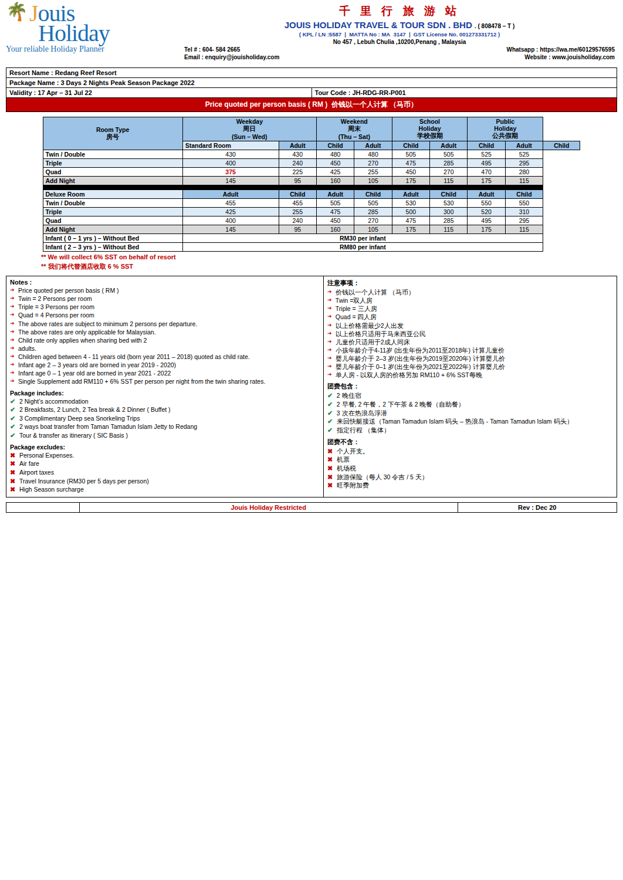🌴
Jouis
Holiday
Your reliable Holiday Planner
千 里 行 旅 游 站
JOUIS HOLIDAY TRAVEL & TOUR SDN . BHD . ( 808478 – T )
( KPL / LN :5587 | MATTA No : MA 3147 | GST License No. 001273331712 )
No 457 , Lebuh Chulia ,10200,Penang , Malaysia
Tel # : 604- 584 2665 Whatsapp : https://wa.me/60129576595
Email : enquiry@jouisholiday.com Website : www.jouisholiday.com
| Resort Name : Redang Reef Resort |
| Package Name : 3 Days 2 Nights Peak Season Package 2022 |
| Validity : 17 Apr – 31 Jul 22 | Tour Code : JH-RDG-RR-P001 |
Price quoted per person basis ( RM ) 价钱以一个人计算 （马币）
| Room Type 房号 | Weekday 周日 (Sun – Wed) | Weekend 周末 (Thu – Sat) | School Holiday 学校假期 | Public Holiday 公共假期 |
| --- | --- | --- | --- | --- |
| Standard Room | Adult | Child | Adult | Child | Adult | Child | Adult | Child |
| Twin / Double | 430 | 430 | 480 | 480 | 505 | 505 | 525 | 525 |
| Triple | 400 | 240 | 450 | 270 | 475 | 285 | 495 | 295 |
| Quad | 375 | 225 | 425 | 255 | 450 | 270 | 470 | 280 |
| Add Night | 145 | 95 | 160 | 105 | 175 | 115 | 175 | 115 |
| Deluxe Room | Adult | Child | Adult | Child | Adult | Child | Adult | Child |
| Twin / Double | 455 | 455 | 505 | 505 | 530 | 530 | 550 | 550 |
| Triple | 425 | 255 | 475 | 285 | 500 | 300 | 520 | 310 |
| Quad | 400 | 240 | 450 | 270 | 475 | 285 | 495 | 295 |
| Add Night | 145 | 95 | 160 | 105 | 175 | 115 | 175 | 115 |
| Infant ( 0 – 1 yrs ) – Without Bed | RM30 per infant |
| Infant ( 2 – 3 yrs ) – Without Bed | RM80 per infant |
** We will collect 6% SST on behalf of resort
** 我们将代替酒店收取 6 % SST
Notes :
Price quoted per person basis ( RM )
Twin = 2 Persons per room
Triple = 3 Persons per room
Quad = 4 Persons per room
The above rates are subject to minimum 2 persons per departure.
The above rates are only applicable for Malaysian.
Child rate only applies when sharing bed with 2
adults.
Children aged between 4 - 11 years old (born year 2011 – 2018) quoted as child rate.
Infant age 2 – 3 years old are borned in year 2019 - 2020)
Infant age 0 – 1 year old are borned in year 2021 - 2022
Single Supplement add RM110 + 6% SST per person per night from the twin sharing rates.
Package includes:
2 Night’s accommodation
2 Breakfasts, 2 Lunch, 2 Tea break & 2 Dinner ( Buffet )
3 Complimentary Deep sea Snorkeling Trips
2 ways boat transfer from Taman Tamadun Islam Jetty to Redang
Tour & transfer as itinerary ( SIC Basis )
Package excludes:
Personal Expenses.
Air fare
Airport taxes
Travel Insurance (RM30 per 5 days per person)
High Season surcharge
注意事项：
价钱以一个人计算 （马币）
Twin =双人房
Triple = 三人房
Quad = 四人房
以上价格需最少2人出发
以上价格只适用于马来西亚公民
儿童价只适用于2成人同床
小孩年龄介于4-11岁 (出生年份为2011至2018年) 计算儿童价
婴儿年龄介于 2–3 岁(出生年份为2019至2020年) 计算婴儿价
婴儿年龄介于 0–1 岁(出生年份为2021至2022年) 计算婴儿价
单人房 - 以双人房的价格另加 RM110 + 6% SST每晚
团费包含：
2 晚住宿
2 早餐, 2 午餐，2 下午茶 & 2 晚餐（自助餐）
3 次在热浪岛浮潜
来回快艇接送（Taman Tamadun Islam 码头 – 热浪岛 - Taman Tamadun Islam 码头）
指定行程 （集体）
团费不含：
个人开支。
机票
机场税
旅游保险（每人 30 令吉 / 5 天）
旺季附加费
Jouis Holiday Restricted
Rev : Dec 20